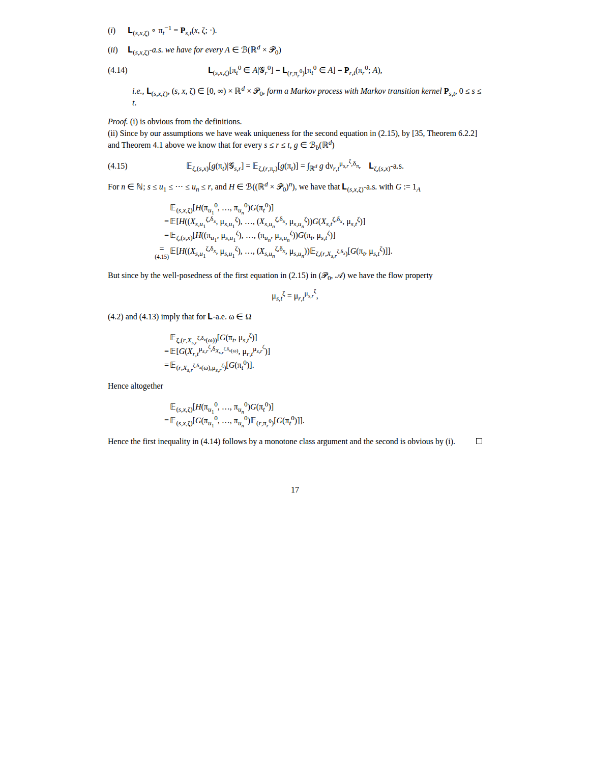(i) 𝐋(s,x,ζ) ∘ πt−1 = Ps,t(x, ζ; ·).
(ii) 𝐋(s,x,ζ)-a.s. we have for every A ∈ ℬ(ℝd × 𝒫0)
(4.14)
𝐋(s,x,ζ)[πt0 ∈ A|𝒢r0] = 𝐋(r,πr0)[πt0 ∈ A] = Pr,t(πr0; A),
i.e., 𝐋(s,x,ζ), (s, x, ζ) ∈ [0, ∞) × ℝd × 𝒫0, form a Markov process with Markov transition kernel Ps,t, 0 ≤ s ≤ t.
Proof. (i) is obvious from the definitions.
(ii) Since by our assumptions we have weak uniqueness for the second equation in (2.15), by [35, Theorem 6.2.2] and Theorem 4.1 above we know that for every s ≤ r ≤ t, g ∈ ℬb(ℝd)
(4.15)
𝔼ζ,(s,x)[g(πt)|𝒢s,r] = 𝔼ζ,(r,πr)[g(πt)] = ∫ℝd g dνr,tμs,rζ,δπr 𝐋ζ,(s,x)-a.s.
For n ∈ ℕ; s ≤ u1 ≤ ··· ≤ un ≤ r, and H ∈ ℬ((ℝd × 𝒫0)n), we have that 𝐋(s,x,ζ)-a.s. with G := 1A
𝔼(s,x,ζ)[H(πu10, …, πun0)G(πt0)]
=
𝔼[H((Xs,u1ζ,δx, μs,u1ζ), …, (Xs,unζ,δx, μs,unζ))G(Xs,tζ,δx, μs,tζ)]
=
𝔼ζ,(s,x)[H((πu1, μs,u1ζ), …, (πun, μs,unζ))G(πt, μs,tζ)]
=(4.15)
𝔼[H((Xs,u1ζ,δx, μs,u1ζ), …, (Xs,unζ,δx, μs,un))𝔼ζ,(r,Xs,rζ,δx)[G(πt, μs,tζ)]].
But since by the well-posedness of the first equation in (2.15) in (𝒫0, 𝒜) we have the flow property
μs,tζ = μr,tμs,rζ,
(4.2) and (4.13) imply that for 𝐋-a.e. ω ∈ Ω
𝔼ζ,(r,Xs,rζ,δx(ω))[G(πt, μs,tζ)]
=
𝔼[G(Xr,tμs,rζ,δXs,rζ,δx(ω), μr,tμs,rζ)]
=
𝔼(r,Xs,rζ,δx(ω),μs,rζ)[G(πt0)].
Hence altogether
𝔼(s,x,ζ)[H(πu10, …, πun0)G(πt0)]
=
𝔼(s,x,ζ)[G(πu10, …, πun0)𝔼(r,πr0)[G(πt0)]].
Hence the first inequality in (4.14) follows by a monotone class argument and the second is obvious by (i).
17